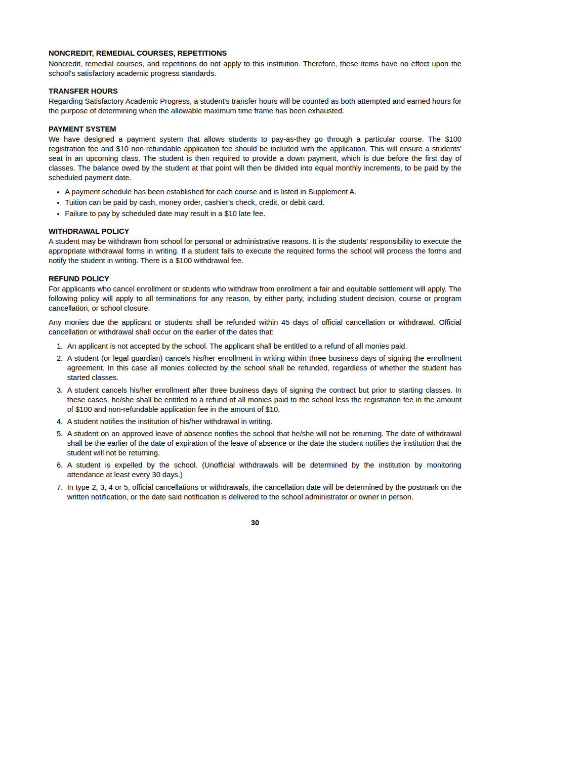NONCREDIT, REMEDIAL COURSES, REPETITIONS
Noncredit, remedial courses, and repetitions do not apply to this institution. Therefore, these items have no effect upon the school's satisfactory academic progress standards.
TRANSFER HOURS
Regarding Satisfactory Academic Progress, a student's transfer hours will be counted as both attempted and earned hours for the purpose of determining when the allowable maximum time frame has been exhausted.
PAYMENT SYSTEM
We have designed a payment system that allows students to pay-as-they go through a particular course. The $100 registration fee and $10 non-refundable application fee should be included with the application. This will ensure a students' seat in an upcoming class. The student is then required to provide a down payment, which is due before the first day of classes. The balance owed by the student at that point will then be divided into equal monthly increments, to be paid by the scheduled payment date.
A payment schedule has been established for each course and is listed in Supplement A.
Tuition can be paid by cash, money order, cashier's check, credit, or debit card.
Failure to pay by scheduled date may result in a $10 late fee.
WITHDRAWAL POLICY
A student may be withdrawn from school for personal or administrative reasons. It is the students' responsibility to execute the appropriate withdrawal forms in writing. If a student fails to execute the required forms the school will process the forms and notify the student in writing. There is a $100 withdrawal fee.
REFUND POLICY
For applicants who cancel enrollment or students who withdraw from enrollment a fair and equitable settlement will apply. The following policy will apply to all terminations for any reason, by either party, including student decision, course or program cancellation, or school closure.
Any monies due the applicant or students shall be refunded within 45 days of official cancellation or withdrawal. Official cancellation or withdrawal shall occur on the earlier of the dates that:
An applicant is not accepted by the school. The applicant shall be entitled to a refund of all monies paid.
A student (or legal guardian) cancels his/her enrollment in writing within three business days of signing the enrollment agreement. In this case all monies collected by the school shall be refunded, regardless of whether the student has started classes.
A student cancels his/her enrollment after three business days of signing the contract but prior to starting classes. In these cases, he/she shall be entitled to a refund of all monies paid to the school less the registration fee in the amount of $100 and non-refundable application fee in the amount of $10.
A student notifies the institution of his/her withdrawal in writing.
A student on an approved leave of absence notifies the school that he/she will not be returning. The date of withdrawal shall be the earlier of the date of expiration of the leave of absence or the date the student notifies the institution that the student will not be returning.
A student is expelled by the school. (Unofficial withdrawals will be determined by the institution by monitoring attendance at least every 30 days.)
In type 2, 3, 4 or 5, official cancellations or withdrawals, the cancellation date will be determined by the postmark on the written notification, or the date said notification is delivered to the school administrator or owner in person.
30